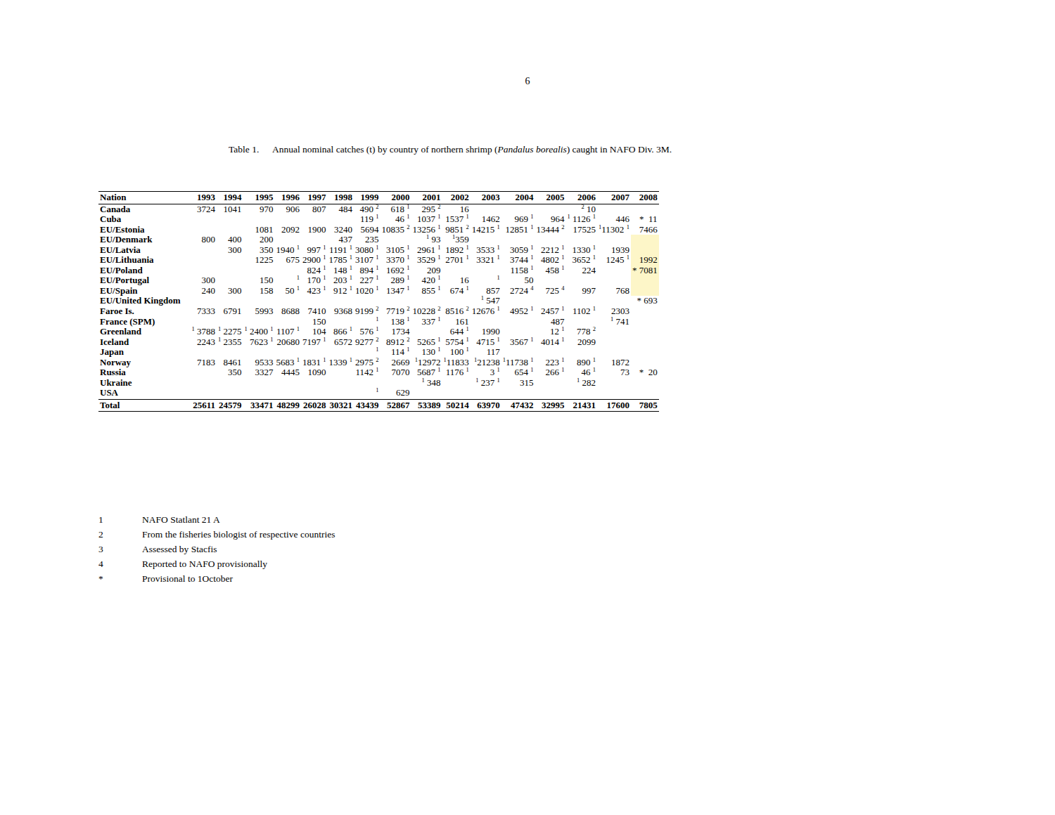6
Table 1. Annual nominal catches (t) by country of northern shrimp (Pandalus borealis) caught in NAFO Div. 3M.
| Nation | 1993 | 1994 | 1995 | 1996 | 1997 | 1998 | 1999 | 2000 | 2001 | 2002 | 2003 | 2004 | 2005 | 2006 | 2007 | 2008 |
| --- | --- | --- | --- | --- | --- | --- | --- | --- | --- | --- | --- | --- | --- | --- | --- | --- |
| Canada | 3724 | 1041 | 970 | 906 | 807 | 484 | 490 2 | 618 1 | 295 2 | 16 | | | | 2 10 | | |
| Cuba | | | | | | | 119 1 | 46 1 | 1037 1 | 1537 1 | 1462 | 969 1 | 964 | 1 1126 1 | 446 | * 11 |
| EU/Estonia | | | 1081 | 2092 | 1900 | 3240 | 5694 | 10835 2 | 13256 1 | 9851 2 | 14215 1 | 12851 1 | 13444 2 | 17525 | 1 11302 1 | 7466 |
| EU/Denmark | 800 | 400 | 200 | | | 437 | 235 | | 1 93 | 1 359 | | | | | | |
| EU/Latvia | | 300 | 350 | 1940 1 | 997 1 | 1191 1 | 3080 1 | 3105 1 | 2961 1 | 1892 1 | 3533 1 | 3059 1 | 2212 1 | 1330 1 | 1939 | |
| EU/Lithuania | | | 1225 | 675 | 2900 1 | 1785 1 | 3107 1 | 3370 1 | 3529 1 | 2701 1 | 3321 1 | 3744 1 | 4802 1 | 3652 1 | 1245 1 | 1992 |
| EU/Poland | | | | | 824 1 | 148 1 | 894 1 | 1692 1 | 209 | | | 1158 1 | 458 1 | 224 | | * 7081 |
| EU/Portugal | 300 | | 150 | 1 | 170 1 | 203 1 | 227 1 | 289 1 | 420 1 | 16 | 1 | 50 | | | | |
| EU/Spain | 240 | 300 | 158 | 50 1 | 423 1 | 912 1 | 1020 1 | 1347 1 | 855 1 | 674 1 | 857 | 2724 4 | 725 4 | 997 | 768 | |
| EU/United Kingdom | | | | | | | | | | | 1 547 | | | | | * 693 |
| Faroe Is. | 7333 | 6791 | 5993 | 8688 | 7410 | 9368 | 9199 2 | 7719 2 | 10228 2 | 8516 2 | 12676 1 | 4952 1 | 2457 1 | 1102 1 | 2303 | |
| France (SPM) | | | | | 150 | | 1 | 138 1 | 337 1 | 161 | | | 487 | | 1 741 | |
| Greenland | 1 3788 | 1 2275 | 1 2400 1 | 1107 1 | 104 | 866 1 | 576 1 | 1734 | | 644 1 | 1990 | | 12 1 | 778 2 | | |
| Iceland | 2243 | 1 2355 | 7623 1 | 20680 | 7197 1 | 6572 | 9277 2 | 8912 2 | 5265 1 | 5754 1 | 4715 1 | 3567 1 | 4014 1 | 2099 | | |
| Japan | | | | | | | 1 | 114 1 | 130 1 | 100 1 | 117 | | | | | |
| Norway | 7183 | 8461 | 9533 | 5683 1 | 1831 1 | 1339 1 | 2975 2 | 2669 | 1 12972 | 1 11833 | 1 21238 | 1 11738 1 | 223 1 | 890 1 | 1872 | |
| Russia | | 350 | 3327 | 4445 | 1090 | | 1142 1 | 7070 | 5687 1 | 1176 1 | 3 1 | 654 1 | 266 1 | 46 1 | 73 | * 20 |
| Ukraine | | | | | | | | | 1 348 | | 1 237 1 | 315 | | 1 282 | | |
| USA | | | | | | | 1 | 629 | | | | | | | | |
| Total | 25611 | 24579 | 33471 | 48299 | 26028 | 30321 | 43439 | 52867 | 53389 | 50214 | 63970 | 47432 | 32995 | 21431 | 17600 | 7805 |
1 NAFO Statlant 21 A 2 From the fisheries biologist of respective countries 3 Assessed by Stacfis 4 Reported to NAFO provisionally *Provisional to 1October